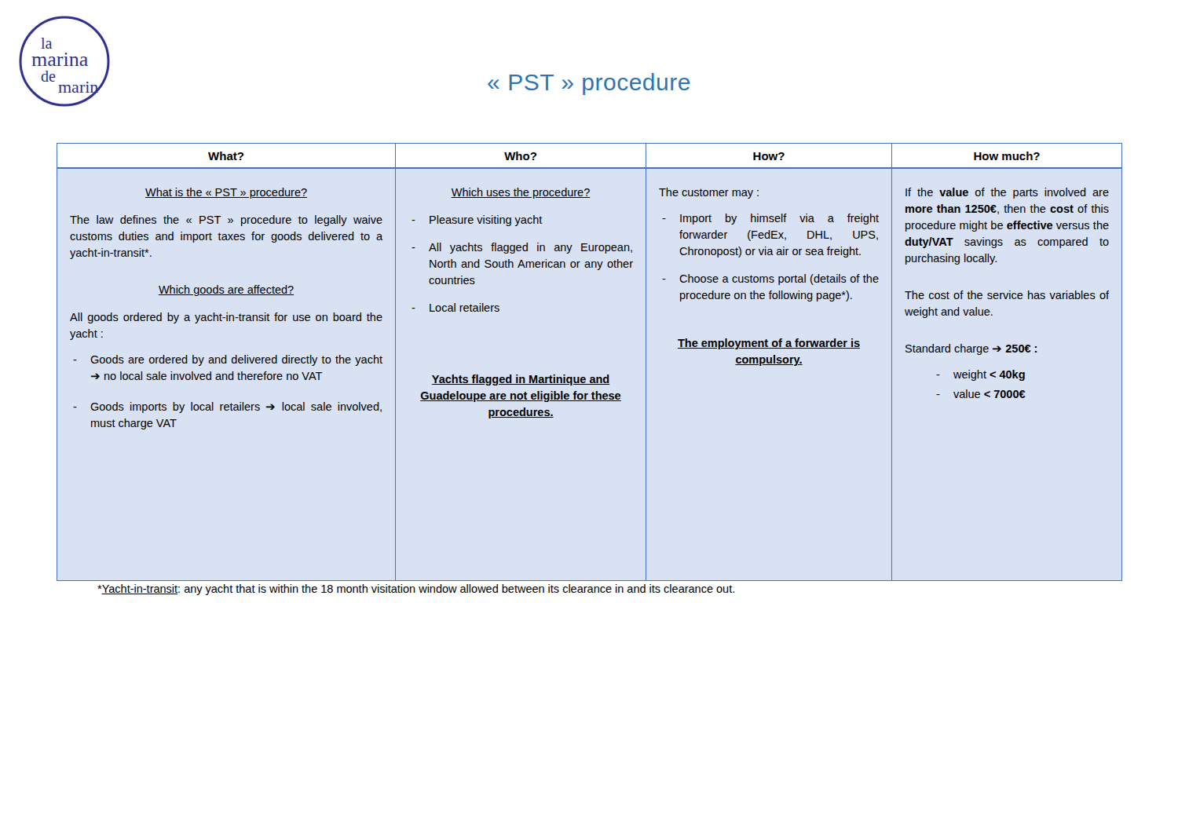la marina de marin
« PST » procedure
| What? | Who? | How? | How much? |
| --- | --- | --- | --- |
| What is the « PST » procedure? The law defines the « PST » procedure to legally waive customs duties and import taxes for goods delivered to a yacht-in-transit*. Which goods are affected? All goods ordered by a yacht-in-transit for use on board the yacht : Goods are ordered by and delivered directly to the yacht ➔ no local sale involved and therefore no VAT Goods imports by local retailers ➔ local sale involved, must charge VAT | Which uses the procedure? Pleasure visiting yacht All yachts flagged in any European, North and South American or any other countries Local retailers Yachts flagged in Martinique and Guadeloupe are not eligible for these procedures. | The customer may : Import by himself via a freight forwarder (FedEx, DHL, UPS, Chronopost) or via air or sea freight. Choose a customs portal (details of the procedure on the following page*). The employment of a forwarder is compulsory. | If the value of the parts involved are more than 1250€ , then the cost of this procedure might be effective versus the duty/VAT savings as compared to purchasing locally. The cost of the service has variables of weight and value. Standard charge ➔ 250€ : weight < 40kg value < 7000€ |
*Yacht-in-transit: any yacht that is within the 18 month visitation window allowed between its clearance in and its clearance out.